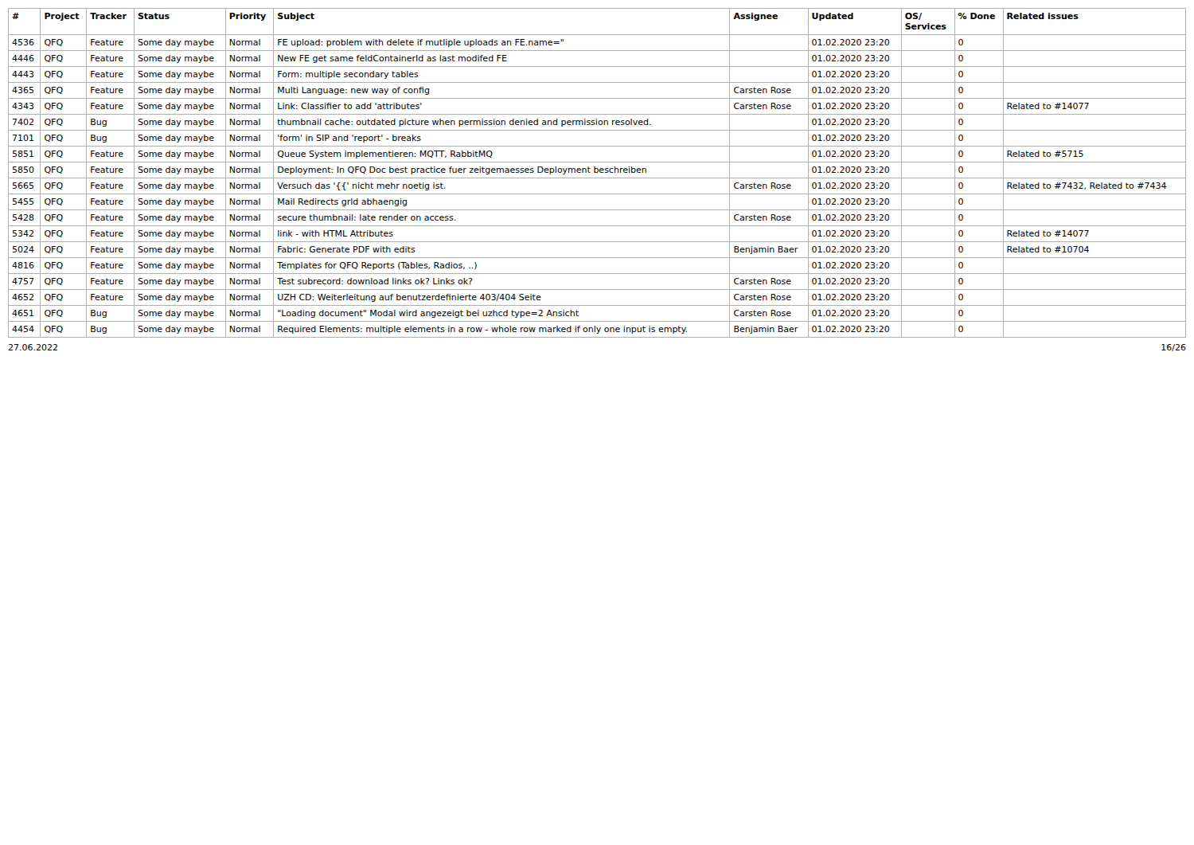| # | Project | Tracker | Status | Priority | Subject | Assignee | Updated | OS/ Services | % Done | Related issues |
| --- | --- | --- | --- | --- | --- | --- | --- | --- | --- | --- |
| 4536 | QFQ | Feature | Some day maybe | Normal | FE upload: problem with delete if mutliple uploads an FE.name=" | | 01.02.2020 23:20 | | 0 | |
| 4446 | QFQ | Feature | Some day maybe | Normal | New FE get same feldContainerId as last modifed FE | | 01.02.2020 23:20 | | 0 | |
| 4443 | QFQ | Feature | Some day maybe | Normal | Form: multiple secondary tables | | 01.02.2020 23:20 | | 0 | |
| 4365 | QFQ | Feature | Some day maybe | Normal | Multi Language: new way of config | Carsten Rose | 01.02.2020 23:20 | | 0 | |
| 4343 | QFQ | Feature | Some day maybe | Normal | Link: Classifier to add 'attributes' | Carsten Rose | 01.02.2020 23:20 | | 0 | Related to #14077 |
| 7402 | QFQ | Bug | Some day maybe | Normal | thumbnail cache: outdated picture when permission denied and permission resolved. | | 01.02.2020 23:20 | | 0 | |
| 7101 | QFQ | Bug | Some day maybe | Normal | 'form' in SIP and 'report' - breaks | | 01.02.2020 23:20 | | 0 | |
| 5851 | QFQ | Feature | Some day maybe | Normal | Queue System implementieren: MQTT, RabbitMQ | | 01.02.2020 23:20 | | 0 | Related to #5715 |
| 5850 | QFQ | Feature | Some day maybe | Normal | Deployment: In QFQ Doc best practice fuer zeitgemaesses Deployment beschreiben | | 01.02.2020 23:20 | | 0 | |
| 5665 | QFQ | Feature | Some day maybe | Normal | Versuch das '{{' nicht mehr noetig ist. | Carsten Rose | 01.02.2020 23:20 | | 0 | Related to #7432, Related to #7434 |
| 5455 | QFQ | Feature | Some day maybe | Normal | Mail Redirects grld abhaengig | | 01.02.2020 23:20 | | 0 | |
| 5428 | QFQ | Feature | Some day maybe | Normal | secure thumbnail: late render on access. | Carsten Rose | 01.02.2020 23:20 | | 0 | |
| 5342 | QFQ | Feature | Some day maybe | Normal | link - with HTML Attributes | | 01.02.2020 23:20 | | 0 | Related to #14077 |
| 5024 | QFQ | Feature | Some day maybe | Normal | Fabric: Generate PDF with edits | Benjamin Baer | 01.02.2020 23:20 | | 0 | Related to #10704 |
| 4816 | QFQ | Feature | Some day maybe | Normal | Templates for QFQ Reports (Tables, Radios, ..) | | 01.02.2020 23:20 | | 0 | |
| 4757 | QFQ | Feature | Some day maybe | Normal | Test subrecord: download links ok? Links ok? | Carsten Rose | 01.02.2020 23:20 | | 0 | |
| 4652 | QFQ | Feature | Some day maybe | Normal | UZH CD: Weiterleitung auf benutzerdefinierte 403/404 Seite | Carsten Rose | 01.02.2020 23:20 | | 0 | |
| 4651 | QFQ | Bug | Some day maybe | Normal | "Loading document" Modal wird angezeigt bei uzhcd type=2 Ansicht | Carsten Rose | 01.02.2020 23:20 | | 0 | |
| 4454 | QFQ | Bug | Some day maybe | Normal | Required Elements: multiple elements in a row - whole row marked if only one input is empty. | Benjamin Baer | 01.02.2020 23:20 | | 0 | |
27.06.2022 16/26